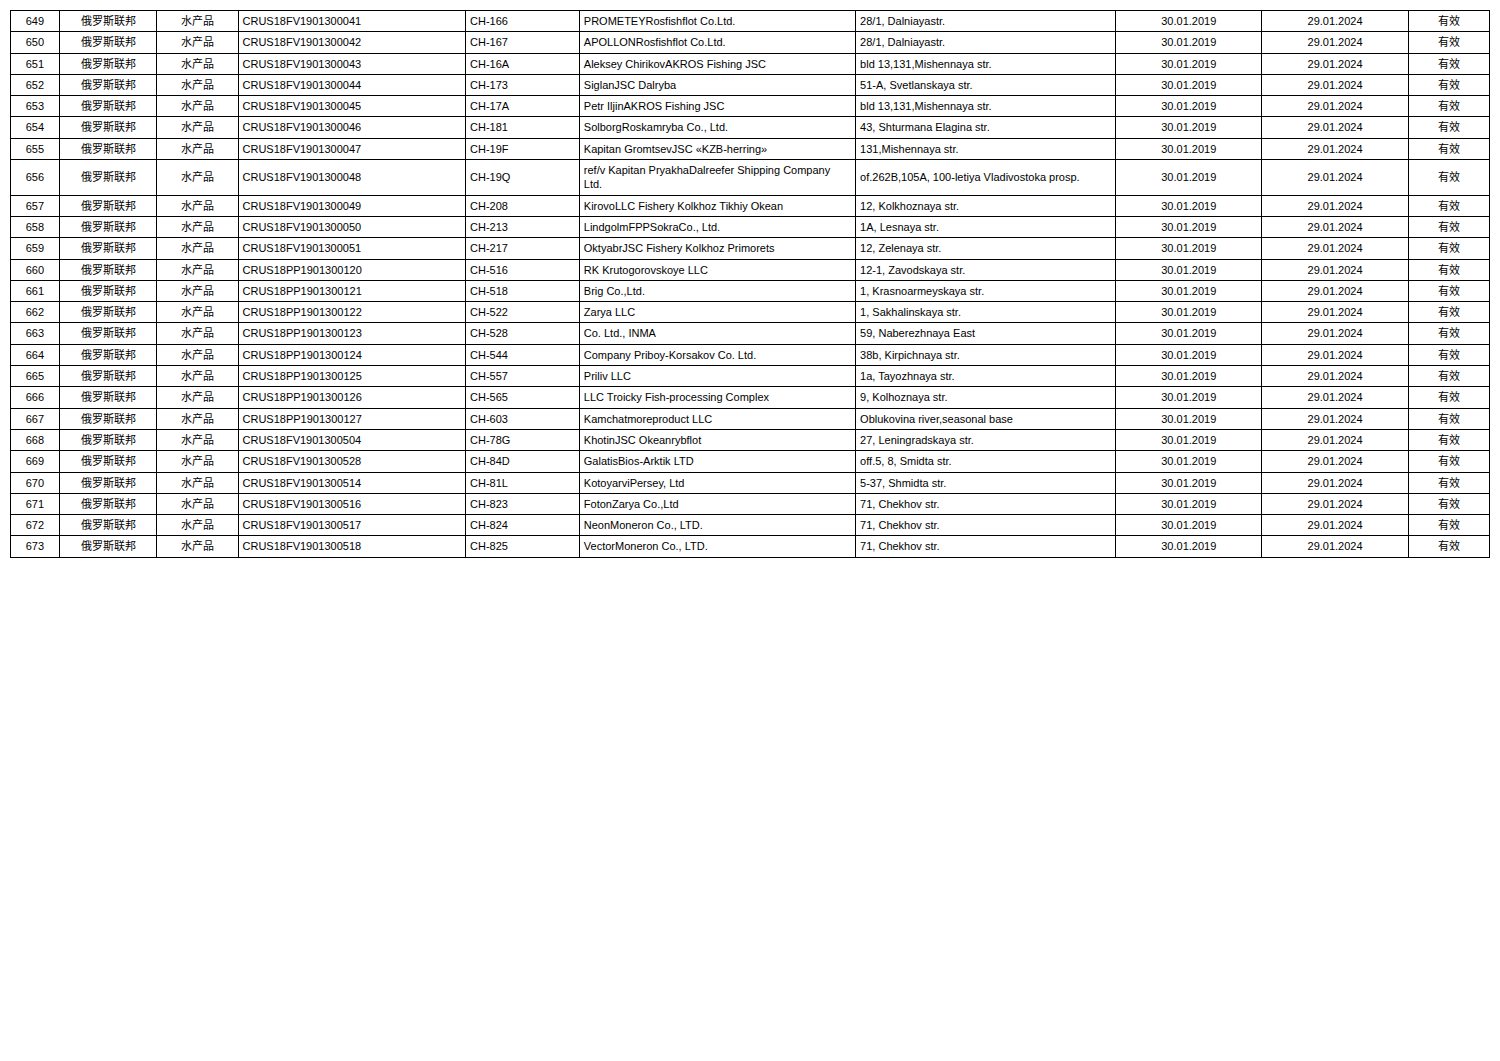| 649 | 俄罗斯联邦 | 水产品 | CRUS18FV1901300041 | CH-166 | PROMETEYRosfishflot Co.Ltd. | 28/1, Dalniayastr. | 30.01.2019 | 29.01.2024 | 有效 |
| 650 | 俄罗斯联邦 | 水产品 | CRUS18FV1901300042 | CH-167 | APOLLONRosfishflot Co.Ltd. | 28/1, Dalniayastr. | 30.01.2019 | 29.01.2024 | 有效 |
| 651 | 俄罗斯联邦 | 水产品 | CRUS18FV1901300043 | CH-16A | Aleksey ChirikovAKROS Fishing JSC | bld 13,131,Mishennaya str. | 30.01.2019 | 29.01.2024 | 有效 |
| 652 | 俄罗斯联邦 | 水产品 | CRUS18FV1901300044 | CH-173 | SiglanJSC Dalryba | 51-A, Svetlanskaya str. | 30.01.2019 | 29.01.2024 | 有效 |
| 653 | 俄罗斯联邦 | 水产品 | CRUS18FV1901300045 | CH-17A | Petr IljinAKROS Fishing JSC | bld 13,131,Mishennaya str. | 30.01.2019 | 29.01.2024 | 有效 |
| 654 | 俄罗斯联邦 | 水产品 | CRUS18FV1901300046 | CH-181 | SolborgRoskamryba Co., Ltd. | 43, Shturmana Elagina str. | 30.01.2019 | 29.01.2024 | 有效 |
| 655 | 俄罗斯联邦 | 水产品 | CRUS18FV1901300047 | CH-19F | Kapitan GromtsevJSC «KZB-herring» | 131,Mishennaya str. | 30.01.2019 | 29.01.2024 | 有效 |
| 656 | 俄罗斯联邦 | 水产品 | CRUS18FV1901300048 | CH-19Q | ref/v Kapitan PryakhaDalreefer Shipping Company Ltd. | of.262B,105A, 100-letiya Vladivostoka prosp. | 30.01.2019 | 29.01.2024 | 有效 |
| 657 | 俄罗斯联邦 | 水产品 | CRUS18FV1901300049 | CH-208 | KirovoLLC Fishery Kolkhoz Tikhiy Okean | 12, Kolkhoznaya str. | 30.01.2019 | 29.01.2024 | 有效 |
| 658 | 俄罗斯联邦 | 水产品 | CRUS18FV1901300050 | CH-213 | LindgolmFPPSokraCo., Ltd. | 1A, Lesnaya str. | 30.01.2019 | 29.01.2024 | 有效 |
| 659 | 俄罗斯联邦 | 水产品 | CRUS18FV1901300051 | CH-217 | OktyabrJSC Fishery Kolkhoz Primorets | 12, Zelenaya str. | 30.01.2019 | 29.01.2024 | 有效 |
| 660 | 俄罗斯联邦 | 水产品 | CRUS18PP1901300120 | CH-516 | RK Krutogorovskoye LLC | 12-1, Zavodskaya str. | 30.01.2019 | 29.01.2024 | 有效 |
| 661 | 俄罗斯联邦 | 水产品 | CRUS18PP1901300121 | CH-518 | Brig Co.,Ltd. | 1, Krasnoarmeyskaya str. | 30.01.2019 | 29.01.2024 | 有效 |
| 662 | 俄罗斯联邦 | 水产品 | CRUS18PP1901300122 | CH-522 | Zarya LLC | 1, Sakhalinskaya str. | 30.01.2019 | 29.01.2024 | 有效 |
| 663 | 俄罗斯联邦 | 水产品 | CRUS18PP1901300123 | CH-528 | Co. Ltd., INMA | 59, Naberezhnaya East | 30.01.2019 | 29.01.2024 | 有效 |
| 664 | 俄罗斯联邦 | 水产品 | CRUS18PP1901300124 | CH-544 | Company Priboy-Korsakov Co. Ltd. | 38b, Kirpichnaya str. | 30.01.2019 | 29.01.2024 | 有效 |
| 665 | 俄罗斯联邦 | 水产品 | CRUS18PP1901300125 | CH-557 | Priliv LLC | 1a, Tayozhnaya str. | 30.01.2019 | 29.01.2024 | 有效 |
| 666 | 俄罗斯联邦 | 水产品 | CRUS18PP1901300126 | CH-565 | LLC Troicky Fish-processing Complex | 9, Kolhoznaya str. | 30.01.2019 | 29.01.2024 | 有效 |
| 667 | 俄罗斯联邦 | 水产品 | CRUS18PP1901300127 | CH-603 | Kamchatmoreproduct LLC | Oblukovina river,seasonal base | 30.01.2019 | 29.01.2024 | 有效 |
| 668 | 俄罗斯联邦 | 水产品 | CRUS18FV1901300504 | CH-78G | KhotinJSC Okeanrybflot | 27, Leningradskaya str. | 30.01.2019 | 29.01.2024 | 有效 |
| 669 | 俄罗斯联邦 | 水产品 | CRUS18FV1901300528 | CH-84D | GalatisBios-Arktik LTD | off.5, 8, Smidta str. | 30.01.2019 | 29.01.2024 | 有效 |
| 670 | 俄罗斯联邦 | 水产品 | CRUS18FV1901300514 | CH-81L | KotoyarviPersey, Ltd | 5-37, Shmidta str. | 30.01.2019 | 29.01.2024 | 有效 |
| 671 | 俄罗斯联邦 | 水产品 | CRUS18FV1901300516 | CH-823 | FotonZarya Co.,Ltd | 71, Chekhov str. | 30.01.2019 | 29.01.2024 | 有效 |
| 672 | 俄罗斯联邦 | 水产品 | CRUS18FV1901300517 | CH-824 | NeonMoneron Co., LTD. | 71, Chekhov str. | 30.01.2019 | 29.01.2024 | 有效 |
| 673 | 俄罗斯联邦 | 水产品 | CRUS18FV1901300518 | CH-825 | VectorMoneron Co., LTD. | 71, Chekhov str. | 30.01.2019 | 29.01.2024 | 有效 |